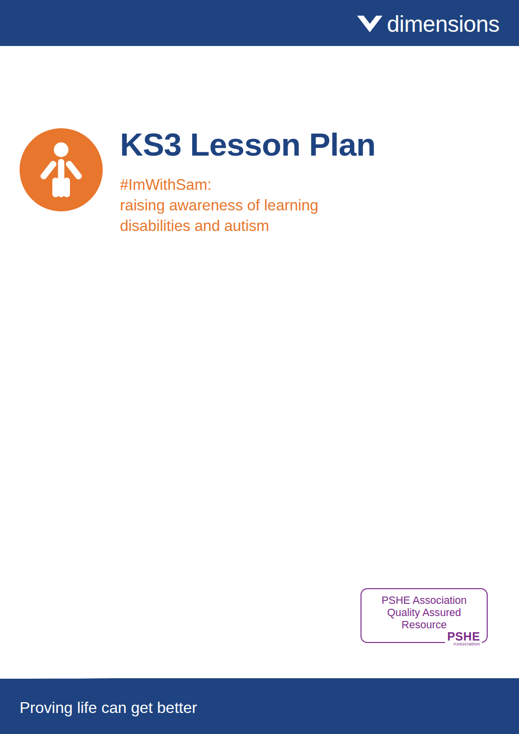dimensions
KS3 Lesson Plan
#ImWithSam:
raising awareness of learning
disabilities and autism
PSHE Association
Quality Assured
Resource
PSHE Association
Proving life can get better